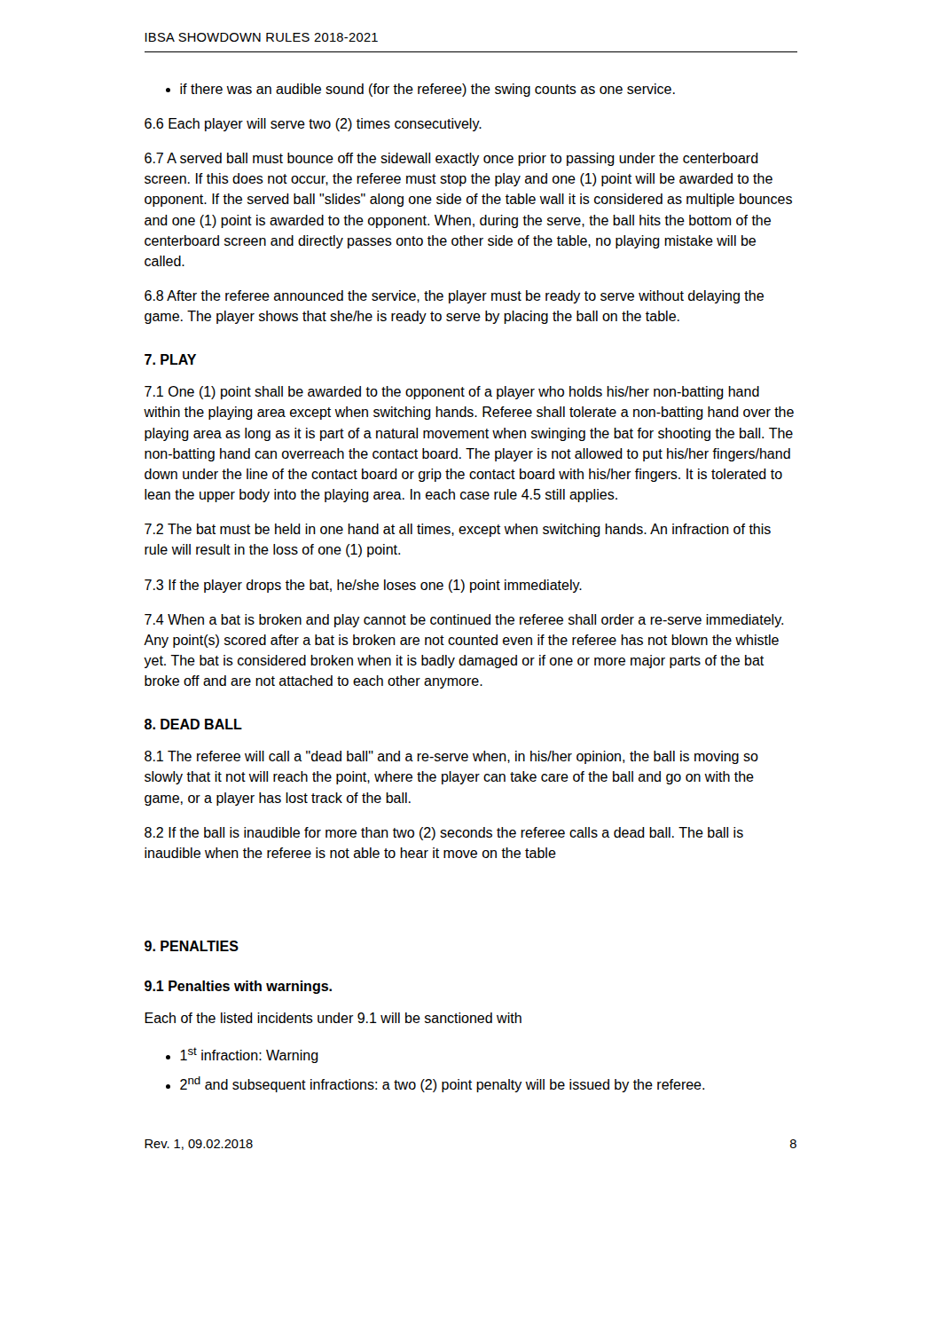IBSA SHOWDOWN RULES 2018-2021
if there was an audible sound (for the referee) the swing counts as one service.
6.6 Each player will serve two (2) times consecutively.
6.7 A served ball must bounce off the sidewall exactly once prior to passing under the centerboard screen. If this does not occur, the referee must stop the play and one (1) point will be awarded to the opponent. If the served ball "slides" along one side of the table wall it is considered as multiple bounces and one (1) point is awarded to the opponent. When, during the serve, the ball hits the bottom of the centerboard screen and directly passes onto the other side of the table, no playing mistake will be called.
6.8 After the referee announced the service, the player must be ready to serve without delaying the game. The player shows that she/he is ready to serve by placing the ball on the table.
7. PLAY
7.1 One (1) point shall be awarded to the opponent of a player who holds his/her non-batting hand within the playing area except when switching hands. Referee shall tolerate a non-batting hand over the playing area as long as it is part of a natural movement when swinging the bat for shooting the ball. The non-batting hand can overreach the contact board. The player is not allowed to put his/her fingers/hand down under the line of the contact board or grip the contact board with his/her fingers. It is tolerated to lean the upper body into the playing area. In each case rule 4.5 still applies.
7.2 The bat must be held in one hand at all times, except when switching hands. An infraction of this rule will result in the loss of one (1) point.
7.3 If the player drops the bat, he/she loses one (1) point immediately.
7.4 When a bat is broken and play cannot be continued the referee shall order a re-serve immediately. Any point(s) scored after a bat is broken are not counted even if the referee has not blown the whistle yet. The bat is considered broken when it is badly damaged or if one or more major parts of the bat broke off and are not attached to each other anymore.
8. DEAD BALL
8.1 The referee will call a "dead ball" and a re-serve when, in his/her opinion, the ball is moving so slowly that it not will reach the point, where the player can take care of the ball and go on with the game, or a player has lost track of the ball.
8.2 If the ball is inaudible for more than two (2) seconds the referee calls a dead ball. The ball is inaudible when the referee is not able to hear it move on the table
9. PENALTIES
9.1 Penalties with warnings.
Each of the listed incidents under 9.1 will be sanctioned with
1st infraction: Warning
2nd and subsequent infractions: a two (2) point penalty will be issued by the referee.
Rev. 1, 09.02.2018 8